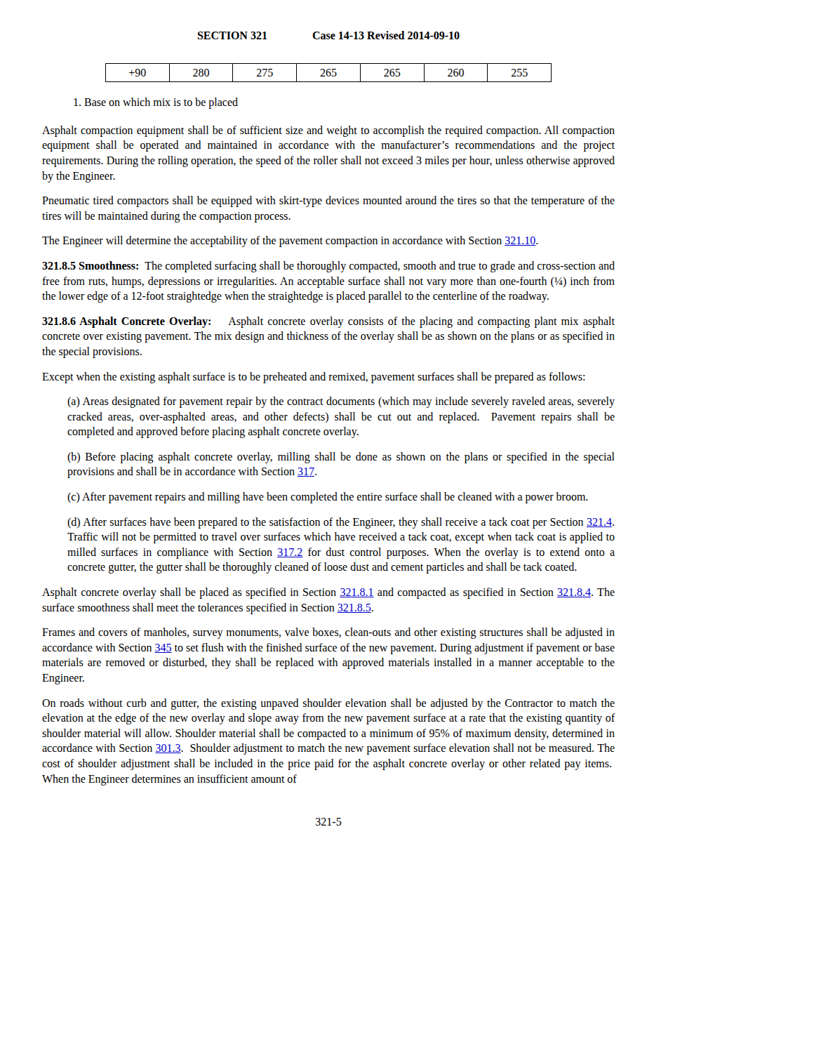SECTION 321 Case 14-13 Revised 2014-09-10
| +90 | 280 | 275 | 265 | 265 | 260 | 255 |
Base on which mix is to be placed
Asphalt compaction equipment shall be of sufficient size and weight to accomplish the required compaction. All compaction equipment shall be operated and maintained in accordance with the manufacturer’s recommendations and the project requirements. During the rolling operation, the speed of the roller shall not exceed 3 miles per hour, unless otherwise approved by the Engineer.
Pneumatic tired compactors shall be equipped with skirt-type devices mounted around the tires so that the temperature of the tires will be maintained during the compaction process.
The Engineer will determine the acceptability of the pavement compaction in accordance with Section 321.10.
321.8.5 Smoothness: The completed surfacing shall be thoroughly compacted, smooth and true to grade and cross-section and free from ruts, humps, depressions or irregularities. An acceptable surface shall not vary more than one-fourth (¼) inch from the lower edge of a 12-foot straightedge when the straightedge is placed parallel to the centerline of the roadway.
321.8.6 Asphalt Concrete Overlay: Asphalt concrete overlay consists of the placing and compacting plant mix asphalt concrete over existing pavement. The mix design and thickness of the overlay shall be as shown on the plans or as specified in the special provisions.
Except when the existing asphalt surface is to be preheated and remixed, pavement surfaces shall be prepared as follows:
(a) Areas designated for pavement repair by the contract documents (which may include severely raveled areas, severely cracked areas, over-asphalted areas, and other defects) shall be cut out and replaced. Pavement repairs shall be completed and approved before placing asphalt concrete overlay.
(b) Before placing asphalt concrete overlay, milling shall be done as shown on the plans or specified in the special provisions and shall be in accordance with Section 317.
(c) After pavement repairs and milling have been completed the entire surface shall be cleaned with a power broom.
(d) After surfaces have been prepared to the satisfaction of the Engineer, they shall receive a tack coat per Section 321.4. Traffic will not be permitted to travel over surfaces which have received a tack coat, except when tack coat is applied to milled surfaces in compliance with Section 317.2 for dust control purposes. When the overlay is to extend onto a concrete gutter, the gutter shall be thoroughly cleaned of loose dust and cement particles and shall be tack coated.
Asphalt concrete overlay shall be placed as specified in Section 321.8.1 and compacted as specified in Section 321.8.4. The surface smoothness shall meet the tolerances specified in Section 321.8.5.
Frames and covers of manholes, survey monuments, valve boxes, clean-outs and other existing structures shall be adjusted in accordance with Section 345 to set flush with the finished surface of the new pavement. During adjustment if pavement or base materials are removed or disturbed, they shall be replaced with approved materials installed in a manner acceptable to the Engineer.
On roads without curb and gutter, the existing unpaved shoulder elevation shall be adjusted by the Contractor to match the elevation at the edge of the new overlay and slope away from the new pavement surface at a rate that the existing quantity of shoulder material will allow. Shoulder material shall be compacted to a minimum of 95% of maximum density, determined in accordance with Section 301.3. Shoulder adjustment to match the new pavement surface elevation shall not be measured. The cost of shoulder adjustment shall be included in the price paid for the asphalt concrete overlay or other related pay items. When the Engineer determines an insufficient amount of
321-5